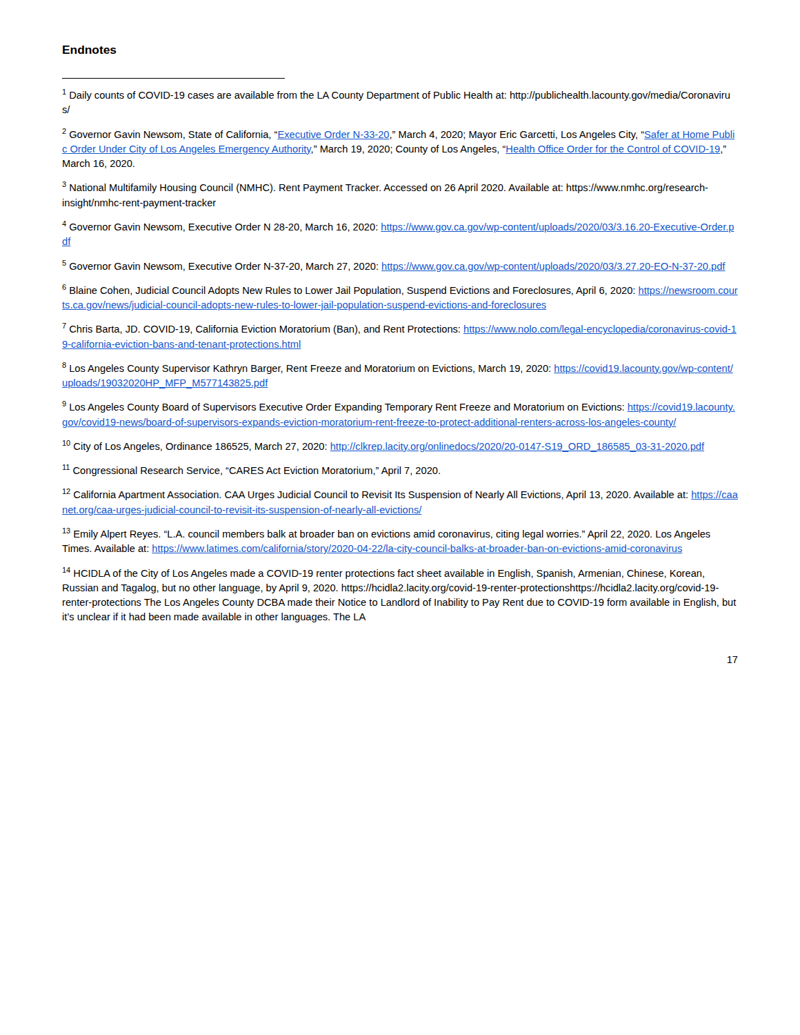Endnotes
1 Daily counts of COVID-19 cases are available from the LA County Department of Public Health at: http://publichealth.lacounty.gov/media/Coronavirus/
2 Governor Gavin Newsom, State of California, “Executive Order N-33-20,” March 4, 2020; Mayor Eric Garcetti, Los Angeles City, “Safer at Home Public Order Under City of Los Angeles Emergency Authority,” March 19, 2020; County of Los Angeles, “Health Office Order for the Control of COVID-19,” March 16, 2020.
3 National Multifamily Housing Council (NMHC). Rent Payment Tracker. Accessed on 26 April 2020. Available at: https://www.nmhc.org/research-insight/nmhc-rent-payment-tracker
4 Governor Gavin Newsom, Executive Order N 28-20, March 16, 2020: https://www.gov.ca.gov/wp-content/uploads/2020/03/3.16.20-Executive-Order.pdf
5 Governor Gavin Newsom, Executive Order N-37-20, March 27, 2020: https://www.gov.ca.gov/wp-content/uploads/2020/03/3.27.20-EO-N-37-20.pdf
6 Blaine Cohen, Judicial Council Adopts New Rules to Lower Jail Population, Suspend Evictions and Foreclosures, April 6, 2020: https://newsroom.courts.ca.gov/news/judicial-council-adopts-new-rules-to-lower-jail-population-suspend-evictions-and-foreclosures
7 Chris Barta, JD. COVID-19, California Eviction Moratorium (Ban), and Rent Protections: https://www.nolo.com/legal-encyclopedia/coronavirus-covid-19-california-eviction-bans-and-tenant-protections.html
8 Los Angeles County Supervisor Kathryn Barger, Rent Freeze and Moratorium on Evictions, March 19, 2020: https://covid19.lacounty.gov/wp-content/uploads/19032020HP_MFP_M577143825.pdf
9 Los Angeles County Board of Supervisors Executive Order Expanding Temporary Rent Freeze and Moratorium on Evictions: https://covid19.lacounty.gov/covid19-news/board-of-supervisors-expands-eviction-moratorium-rent-freeze-to-protect-additional-renters-across-los-angeles-county/
10 City of Los Angeles, Ordinance 186525, March 27, 2020: http://clkrep.lacity.org/onlinedocs/2020/20-0147-S19_ORD_186585_03-31-2020.pdf
11 Congressional Research Service, “CARES Act Eviction Moratorium,” April 7, 2020.
12 California Apartment Association. CAA Urges Judicial Council to Revisit Its Suspension of Nearly All Evictions, April 13, 2020. Available at: https://caanet.org/caa-urges-judicial-council-to-revisit-its-suspension-of-nearly-all-evictions/
13 Emily Alpert Reyes. “L.A. council members balk at broader ban on evictions amid coronavirus, citing legal worries.” April 22, 2020. Los Angeles Times. Available at: https://www.latimes.com/california/story/2020-04-22/la-city-council-balks-at-broader-ban-on-evictions-amid-coronavirus
14 HCIDLA of the City of Los Angeles made a COVID-19 renter protections fact sheet available in English, Spanish, Armenian, Chinese, Korean, Russian and Tagalog, but no other language, by April 9, 2020. https://hcidla2.lacity.org/covid-19-renter-protectionshttps://hcidla2.lacity.org/covid-19-renter-protections The Los Angeles County DCBA made their Notice to Landlord of Inability to Pay Rent due to COVID-19 form available in English, but it’s unclear if it had been made available in other languages. The LA
17